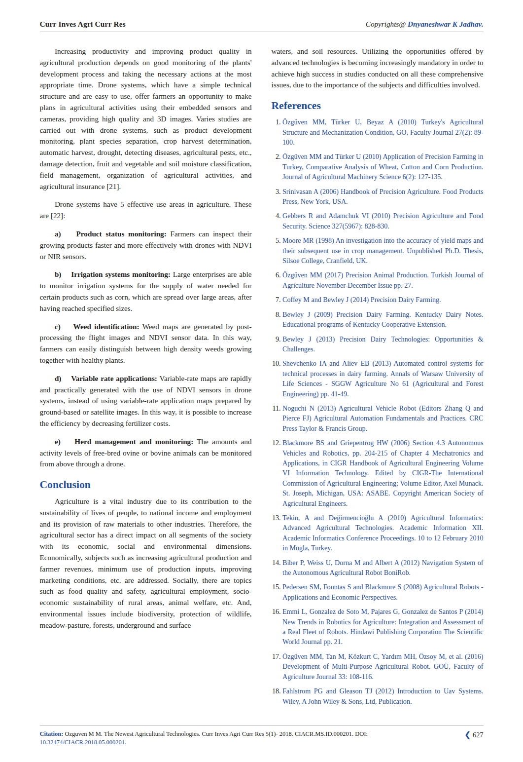Curr Inves Agri Curr Res
Copyrights@ Dnyaneshwar K Jadhav.
Increasing productivity and improving product quality in agricultural production depends on good monitoring of the plants' development process and taking the necessary actions at the most appropriate time. Drone systems, which have a simple technical structure and are easy to use, offer farmers an opportunity to make plans in agricultural activities using their embedded sensors and cameras, providing high quality and 3D images. Varies studies are carried out with drone systems, such as product development monitoring, plant species separation, crop harvest determination, automatic harvest, drought, detecting diseases, agricultural pests, etc., damage detection, fruit and vegetable and soil moisture classification, field management, organization of agricultural activities, and agricultural insurance [21].
Drone systems have 5 effective use areas in agriculture. These are [22]:
a) Product status monitoring: Farmers can inspect their growing products faster and more effectively with drones with NDVI or NIR sensors.
b) Irrigation systems monitoring: Large enterprises are able to monitor irrigation systems for the supply of water needed for certain products such as corn, which are spread over large areas, after having reached specified sizes.
c) Weed identification: Weed maps are generated by post-processing the flight images and NDVI sensor data. In this way, farmers can easily distinguish between high density weeds growing together with healthy plants.
d) Variable rate applications: Variable-rate maps are rapidly and practically generated with the use of NDVI sensors in drone systems, instead of using variable-rate application maps prepared by ground-based or satellite images. In this way, it is possible to increase the efficiency by decreasing fertilizer costs.
e) Herd management and monitoring: The amounts and activity levels of free-bred ovine or bovine animals can be monitored from above through a drone.
Conclusion
Agriculture is a vital industry due to its contribution to the sustainability of lives of people, to national income and employment and its provision of raw materials to other industries. Therefore, the agricultural sector has a direct impact on all segments of the society with its economic, social and environmental dimensions. Economically, subjects such as increasing agricultural production and farmer revenues, minimum use of production inputs, improving marketing conditions, etc. are addressed. Socially, there are topics such as food quality and safety, agricultural employment, socio-economic sustainability of rural areas, animal welfare, etc. And, environmental issues include biodiversity, protection of wildlife, meadow-pasture, forests, underground and surface
waters, and soil resources. Utilizing the opportunities offered by advanced technologies is becoming increasingly mandatory in order to achieve high success in studies conducted on all these comprehensive issues, due to the importance of the subjects and difficulties involved.
References
Özgüven MM, Türker U, Beyaz A (2010) Turkey's Agricultural Structure and Mechanization Condition, GO, Faculty Journal 27(2): 89-100.
Özgüven MM and Türker U (2010) Application of Precision Farming in Turkey, Comparative Analysis of Wheat, Cotton and Corn Production. Journal of Agricultural Machinery Science 6(2): 127-135.
Srinivasan A (2006) Handbook of Precision Agriculture. Food Products Press, New York, USA.
Gebbers R and Adamchuk VI (2010) Precision Agriculture and Food Security. Science 327(5967): 828-830.
Moore MR (1998) An investigation into the accuracy of yield maps and their subsequent use in crop management. Unpublished Ph.D. Thesis, Silsoe College, Cranfield, UK.
Özgüven MM (2017) Precision Animal Production. Turkish Journal of Agriculture November-December Issue pp. 27.
Coffey M and Bewley J (2014) Precision Dairy Farming.
Bewley J (2009) Precision Dairy Farming. Kentucky Dairy Notes. Educational programs of Kentucky Cooperative Extension.
Bewley J (2013) Precision Dairy Technologies: Opportunities & Challenges.
Shevchenko IA and Aliev EB (2013) Automated control systems for technical processes in dairy farming. Annals of Warsaw University of Life Sciences - SGGW Agriculture No 61 (Agricultural and Forest Engineering) pp. 41-49.
Noguchi N (2013) Agricultural Vehicle Robot (Editors Zhang Q and Pierce FJ) Agricultural Automation Fundamentals and Practices. CRC Press Taylor & Francis Group.
Blackmore BS and Griepentrog HW (2006) Section 4.3 Autonomous Vehicles and Robotics, pp. 204-215 of Chapter 4 Mechatronics and Applications, in CIGR Handbook of Agricultural Engineering Volume VI Information Technology. Edited by CIGR-The International Commission of Agricultural Engineering; Volume Editor, Axel Munack. St. Joseph, Michigan, USA: ASABE. Copyright American Society of Agricultural Engineers.
Tekin, A and Değirmencioğlu A (2010) Agricultural Informatics: Advanced Agricultural Technologies. Academic Information XII. Academic Informatics Conference Proceedings. 10 to 12 February 2010 in Mugla, Turkey.
Biber P, Weiss U, Dorna M and Albert A (2012) Navigation System of the Autonomous Agricultural Robot BoniRob.
Pedersen SM, Fountas S and Blackmore S (2008) Agricultural Robots - Applications and Economic Perspectives.
Emmi L, Gonzalez de Soto M, Pajares G, Gonzalez de Santos P (2014) New Trends in Robotics for Agriculture: Integration and Assessment of a Real Fleet of Robots. Hindawi Publishing Corporation The Scientific World Journal pp. 21.
Özgüven MM, Tan M, Közkurt C, Yardım MH, Özsoy M, et al. (2016) Development of Multi-Purpose Agricultural Robot. GOÜ, Faculty of Agriculture Journal 33: 108-116.
Fahlstrom PG and Gleason TJ (2012) Introduction to Uav Systems. Wiley, A John Wiley & Sons, Ltd, Publication.
Citation: Ozguven M M. The Newest Agricultural Technologies. Curr Inves Agri Curr Res 5(1)- 2018. CIACR.MS.ID.000201. DOI: 10.32474/CIACR.2018.05.000201.
627